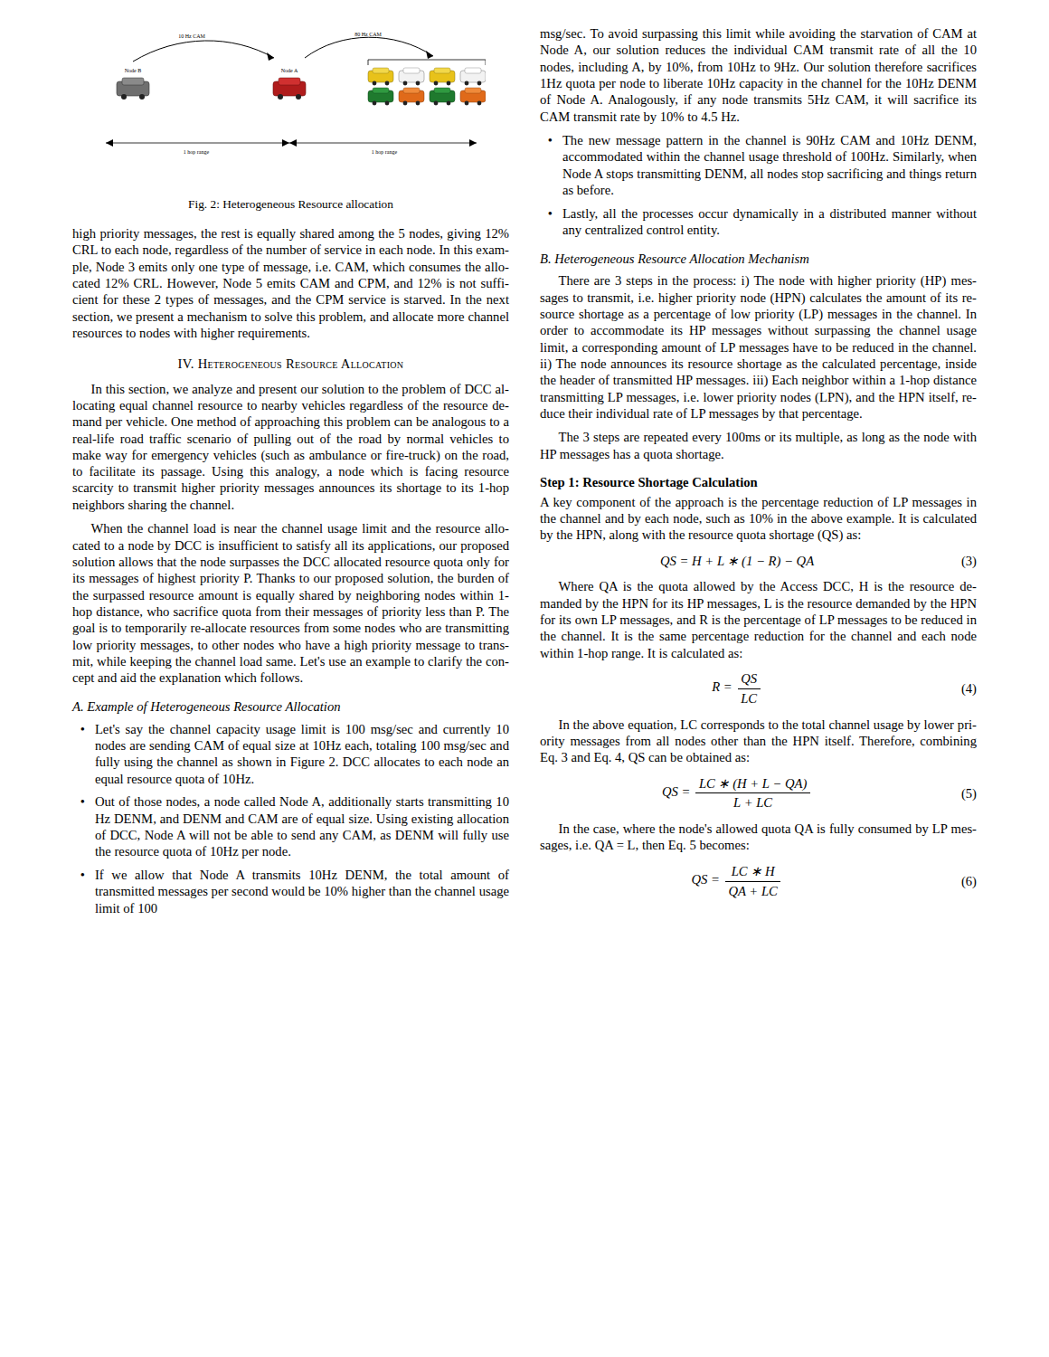10 Hz CAM 80 Hz CAM Node B Node A 1 hop range 1 hop range
Fig. 2: Heterogeneous Resource allocation
high priority messages, the rest is equally shared among the 5 nodes, giving 12% CRL to each node, regardless of the number of service in each node. In this example, Node 3 emits only one type of message, i.e. CAM, which consumes the allocated 12% CRL. However, Node 5 emits CAM and CPM, and 12% is not sufficient for these 2 types of messages, and the CPM service is starved. In the next section, we present a mechanism to solve this problem, and allocate more channel resources to nodes with higher requirements.
IV. Heterogeneous Resource Allocation
In this section, we analyze and present our solution to the problem of DCC allocating equal channel resource to nearby vehicles regardless of the resource demand per vehicle. One method of approaching this problem can be analogous to a real-life road traffic scenario of pulling out of the road by normal vehicles to make way for emergency vehicles (such as ambulance or fire-truck) on the road, to facilitate its passage. Using this analogy, a node which is facing resource scarcity to transmit higher priority messages announces its shortage to its 1-hop neighbors sharing the channel.
When the channel load is near the channel usage limit and the resource allocated to a node by DCC is insufficient to satisfy all its applications, our proposed solution allows that the node surpasses the DCC allocated resource quota only for its messages of highest priority P. Thanks to our proposed solution, the burden of the surpassed resource amount is equally shared by neighboring nodes within 1-hop distance, who sacrifice quota from their messages of priority less than P. The goal is to temporarily re-allocate resources from some nodes who are transmitting low priority messages, to other nodes who have a high priority message to transmit, while keeping the channel load same. Let's use an example to clarify the concept and aid the explanation which follows.
A. Example of Heterogeneous Resource Allocation
Let's say the channel capacity usage limit is 100 msg/sec and currently 10 nodes are sending CAM of equal size at 10Hz each, totaling 100 msg/sec and fully using the channel as shown in Figure 2. DCC allocates to each node an equal resource quota of 10Hz.
Out of those nodes, a node called Node A, additionally starts transmitting 10 Hz DENM, and DENM and CAM are of equal size. Using existing allocation of DCC, Node A will not be able to send any CAM, as DENM will fully use the resource quota of 10Hz per node.
If we allow that Node A transmits 10Hz DENM, the total amount of transmitted messages per second would be 10% higher than the channel usage limit of 100
msg/sec. To avoid surpassing this limit while avoiding the starvation of CAM at Node A, our solution reduces the individual CAM transmit rate of all the 10 nodes, including A, by 10%, from 10Hz to 9Hz. Our solution therefore sacrifices 1Hz quota per node to liberate 10Hz capacity in the channel for the 10Hz DENM of Node A. Analogously, if any node transmits 5Hz CAM, it will sacrifice its CAM transmit rate by 10% to 4.5 Hz.
The new message pattern in the channel is 90Hz CAM and 10Hz DENM, accommodated within the channel usage threshold of 100Hz. Similarly, when Node A stops transmitting DENM, all nodes stop sacrificing and things return as before.
Lastly, all the processes occur dynamically in a distributed manner without any centralized control entity.
B. Heterogeneous Resource Allocation Mechanism
There are 3 steps in the process: i) The node with higher priority (HP) messages to transmit, i.e. higher priority node (HPN) calculates the amount of its resource shortage as a percentage of low priority (LP) messages in the channel. In order to accommodate its HP messages without surpassing the channel usage limit, a corresponding amount of LP messages have to be reduced in the channel. ii) The node announces its resource shortage as the calculated percentage, inside the header of transmitted HP messages. iii) Each neighbor within a 1-hop distance transmitting LP messages, i.e. lower priority nodes (LPN), and the HPN itself, reduce their individual rate of LP messages by that percentage.
The 3 steps are repeated every 100ms or its multiple, as long as the node with HP messages has a quota shortage.
Step 1: Resource Shortage Calculation
A key component of the approach is the percentage reduction of LP messages in the channel and by each node, such as 10% in the above example. It is calculated by the HPN, along with the resource quota shortage (QS) as:
QS = H + L ∗ (1 − R) − QA
(3)
Where QA is the quota allowed by the Access DCC, H is the resource demanded by the HPN for its HP messages, L is the resource demanded by the HPN for its own LP messages, and R is the percentage of LP messages to be reduced in the channel. It is the same percentage reduction for the channel and each node within 1-hop range. It is calculated as:
R = QS LC
(4)
In the above equation, LC corresponds to the total channel usage by lower priority messages from all nodes other than the HPN itself. Therefore, combining Eq. 3 and Eq. 4, QS can be obtained as:
QS = LC ∗ (H + L − QA) L + LC
(5)
In the case, where the node's allowed quota QA is fully consumed by LP messages, i.e. QA = L, then Eq. 5 becomes:
QS = LC ∗ H QA + LC
(6)